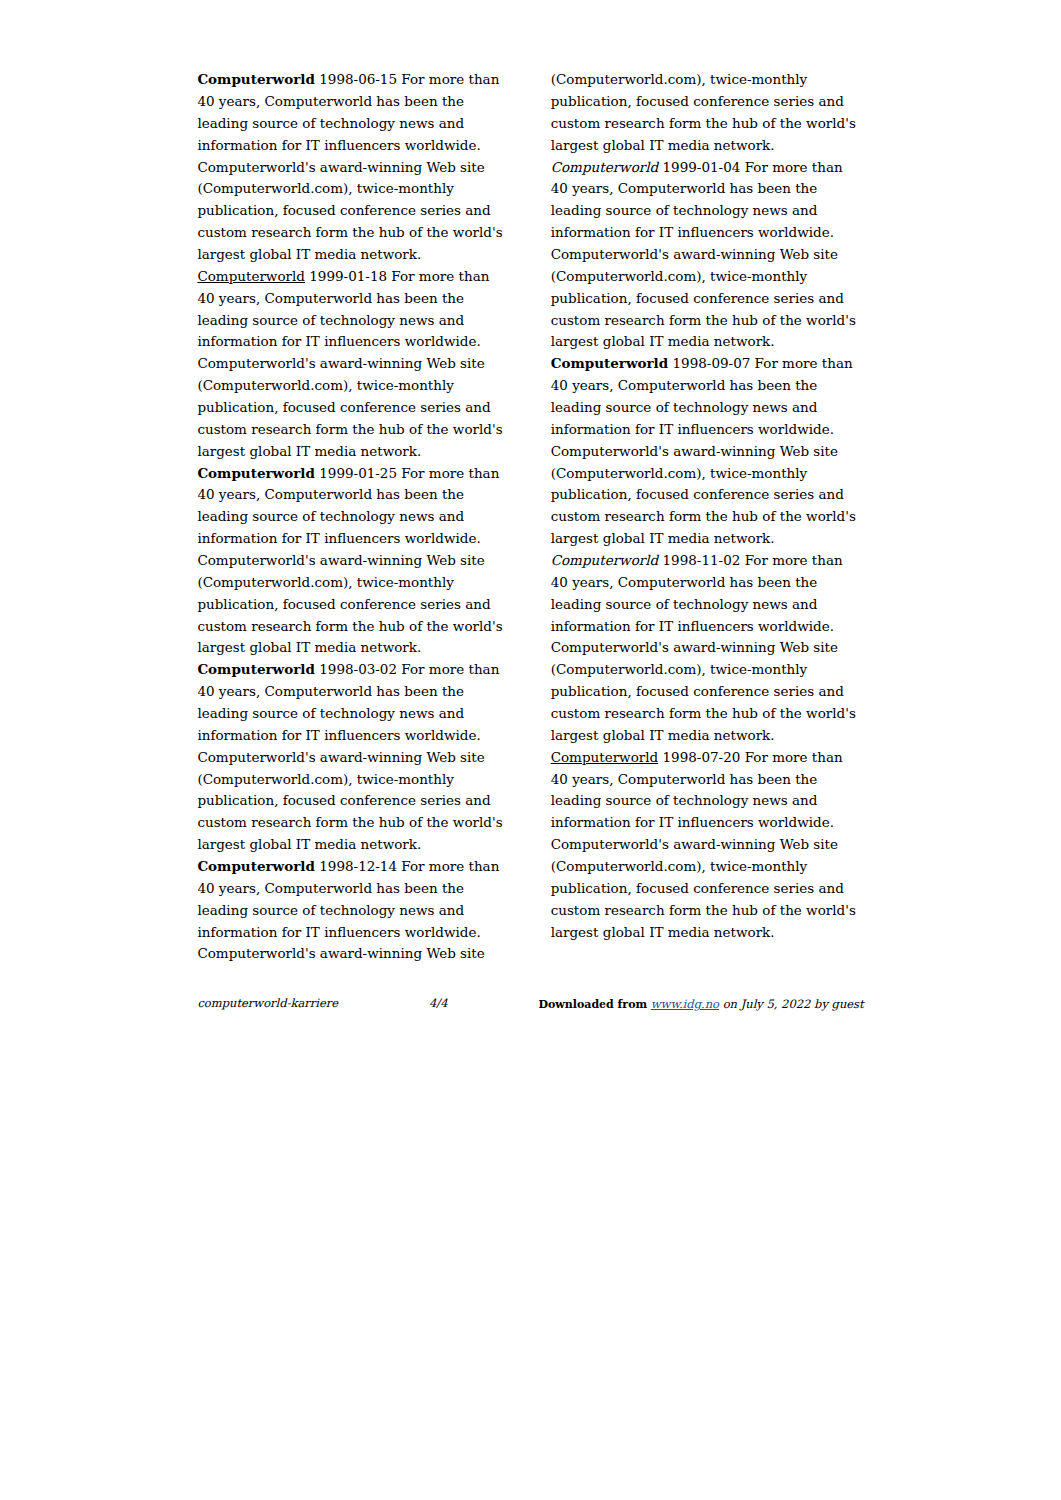Computerworld 1998-06-15 For more than 40 years, Computerworld has been the leading source of technology news and information for IT influencers worldwide. Computerworld's award-winning Web site (Computerworld.com), twice-monthly publication, focused conference series and custom research form the hub of the world's largest global IT media network.
Computerworld 1999-01-18 For more than 40 years, Computerworld has been the leading source of technology news and information for IT influencers worldwide. Computerworld's award-winning Web site (Computerworld.com), twice-monthly publication, focused conference series and custom research form the hub of the world's largest global IT media network.
Computerworld 1999-01-25 For more than 40 years, Computerworld has been the leading source of technology news and information for IT influencers worldwide. Computerworld's award-winning Web site (Computerworld.com), twice-monthly publication, focused conference series and custom research form the hub of the world's largest global IT media network.
Computerworld 1998-03-02 For more than 40 years, Computerworld has been the leading source of technology news and information for IT influencers worldwide. Computerworld's award-winning Web site (Computerworld.com), twice-monthly publication, focused conference series and custom research form the hub of the world's largest global IT media network.
Computerworld 1998-12-14 For more than 40 years, Computerworld has been the leading source of technology news and information for IT influencers worldwide. Computerworld's award-winning Web site (Computerworld.com), twice-monthly publication, focused conference series and custom research form the hub of the world's largest global IT media network.
Computerworld 1999-01-04 For more than 40 years, Computerworld has been the leading source of technology news and information for IT influencers worldwide. Computerworld's award-winning Web site (Computerworld.com), twice-monthly publication, focused conference series and custom research form the hub of the world's largest global IT media network.
Computerworld 1998-09-07 For more than 40 years, Computerworld has been the leading source of technology news and information for IT influencers worldwide. Computerworld's award-winning Web site (Computerworld.com), twice-monthly publication, focused conference series and custom research form the hub of the world's largest global IT media network.
Computerworld 1998-11-02 For more than 40 years, Computerworld has been the leading source of technology news and information for IT influencers worldwide. Computerworld's award-winning Web site (Computerworld.com), twice-monthly publication, focused conference series and custom research form the hub of the world's largest global IT media network.
Computerworld 1998-07-20 For more than 40 years, Computerworld has been the leading source of technology news and information for IT influencers worldwide. Computerworld's award-winning Web site (Computerworld.com), twice-monthly publication, focused conference series and custom research form the hub of the world's largest global IT media network.
computerworld-karriere
4/4
Downloaded from www.idg.no on July 5, 2022 by guest